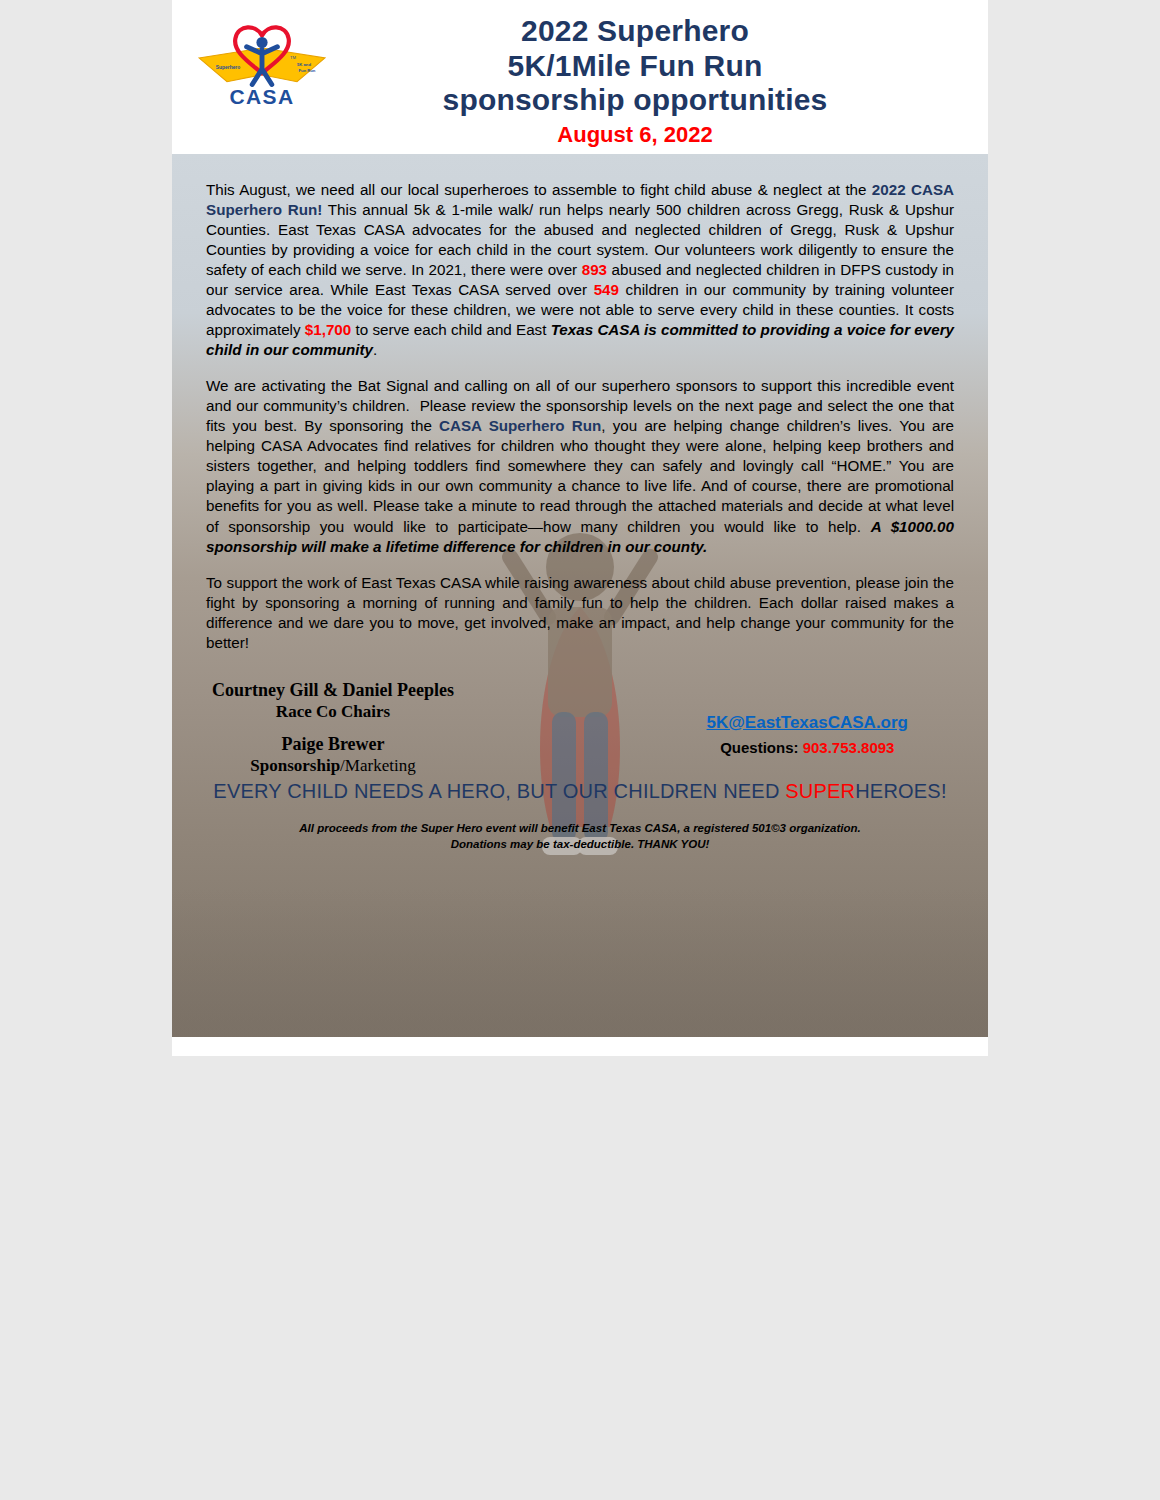Superhero 5K and Fun Run TM CASA
2022 Superhero
5K/1Mile Fun Run
sponsorship opportunities
August 6, 2022
This August, we need all our local superheroes to assemble to fight child abuse & neglect at the 2022 CASA Superhero Run! This annual 5k & 1-mile walk/ run helps nearly 500 children across Gregg, Rusk & Upshur Counties. East Texas CASA advocates for the abused and neglected children of Gregg, Rusk & Upshur Counties by providing a voice for each child in the court system. Our volunteers work diligently to ensure the safety of each child we serve. In 2021, there were over 893 abused and neglected children in DFPS custody in our service area. While East Texas CASA served over 549 children in our community by training volunteer advocates to be the voice for these children, we were not able to serve every child in these counties. It costs approximately $1,700 to serve each child and East Texas CASA is committed to providing a voice for every child in our community.
We are activating the Bat Signal and calling on all of our superhero sponsors to support this incredible event and our community’s children. Please review the sponsorship levels on the next page and select the one that fits you best. By sponsoring the CASA Superhero Run, you are helping change children’s lives. You are helping CASA Advocates find relatives for children who thought they were alone, helping keep brothers and sisters together, and helping toddlers find somewhere they can safely and lovingly call “HOME.” You are playing a part in giving kids in our own community a chance to live life. And of course, there are promotional benefits for you as well. Please take a minute to read through the attached materials and decide at what level of sponsorship you would like to participate—how many children you would like to help. A $1000.00 sponsorship will make a lifetime difference for children in our county.
To support the work of East Texas CASA while raising awareness about child abuse prevention, please join the fight by sponsoring a morning of running and family fun to help the children. Each dollar raised makes a difference and we dare you to move, get involved, make an impact, and help change your community for the better!
Courtney Gill & Daniel Peeples
Race Co Chairs
Paige Brewer
Sponsorship/Marketing
5K@EastTexasCASA.org
Questions: 903.753.8093
EVERY CHILD NEEDS A HERO, BUT OUR CHILDREN NEED SUPERHEROES!
All proceeds from the Super Hero event will benefit East Texas CASA, a registered 501©3 organization.
Donations may be tax-deductible. THANK YOU!